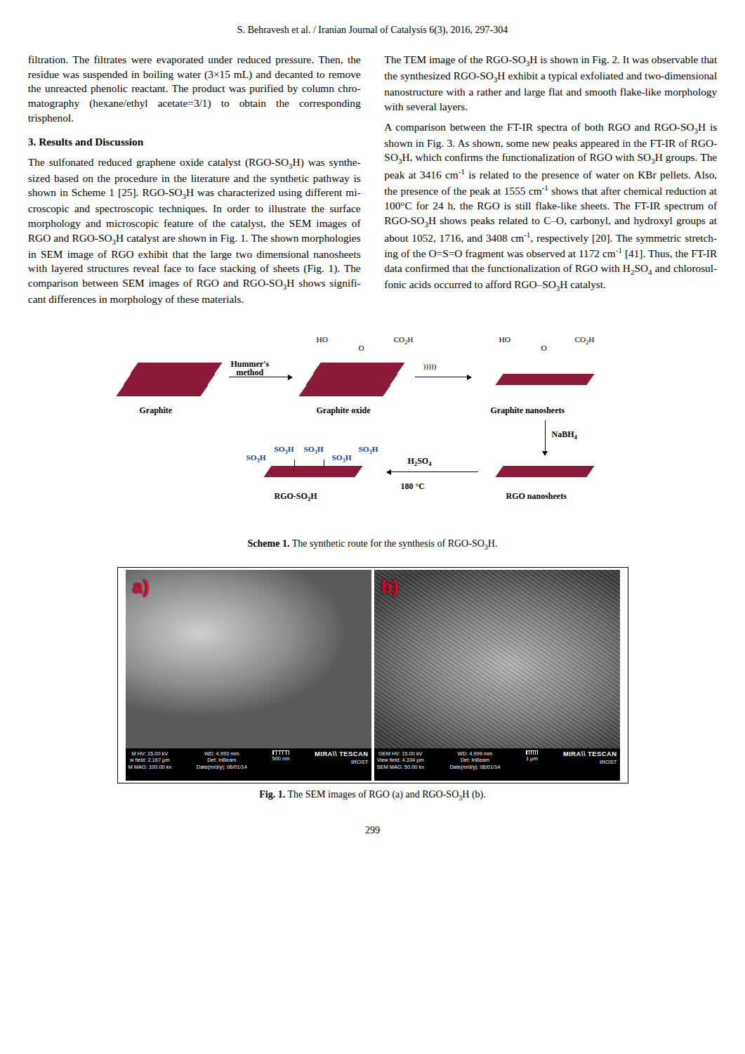S. Behravesh et al. / Iranian Journal of Catalysis 6(3), 2016, 297-304
filtration. The filtrates were evaporated under reduced pressure. Then, the residue was suspended in boiling water (3×15 mL) and decanted to remove the unreacted phenolic reactant. The product was purified by column chromatography (hexane/ethyl acetate=3/1) to obtain the corresponding trisphenol.
3. Results and Discussion
The sulfonated reduced graphene oxide catalyst (RGO-SO3H) was synthesized based on the procedure in the literature and the synthetic pathway is shown in Scheme 1 [25]. RGO-SO3H was characterized using different microscopic and spectroscopic techniques. In order to illustrate the surface morphology and microscopic feature of the catalyst, the SEM images of RGO and RGO-SO3H catalyst are shown in Fig. 1. The shown morphologies in SEM image of RGO exhibit that the large two dimensional nanosheets with layered structures reveal face to face stacking of sheets (Fig. 1). The comparison between SEM images of RGO and RGO-SO3H shows significant differences in morphology of these materials.
The TEM image of the RGO-SO3H is shown in Fig. 2. It was observable that the synthesized RGO-SO3H exhibit a typical exfoliated and two-dimensional nanostructure with a rather and large flat and smooth flake-like morphology with several layers.
A comparison between the FT-IR spectra of both RGO and RGO-SO3H is shown in Fig. 3. As shown, some new peaks appeared in the FT-IR of RGO-SO3H, which confirms the functionalization of RGO with SO3H groups. The peak at 3416 cm-1 is related to the presence of water on KBr pellets. Also, the presence of the peak at 1555 cm-1 shows that after chemical reduction at 100°C for 24 h, the RGO is still flake-like sheets. The FT-IR spectrum of RGO-SO3H shows peaks related to C–O, carbonyl, and hydroxyl groups at about 1052, 1716, and 3408 cm-1, respectively [20]. The symmetric stretching of the O=S=O fragment was observed at 1172 cm-1 [41]. Thus, the FT-IR data confirmed that the functionalization of RGO with H2SO4 and chlorosulfonic acids occurred to afford RGO–SO3H catalyst.
Graphite
Hummer's
method
Graphite oxide
HO
O
CO2H
)))))
Graphite nanosheets
HO
O
CO2H
NaBH4
RGO nanosheets
H2SO4
180 °C
RGO-SO3H
SO3H
SO3H
SO3H
SO3H
SO3H
Scheme 1. The synthetic route for the synthesis of RGO-SO3H.
a)
M HV: 15.00 kV
w field: 2.167 µm
M MAG: 100.00 kx
WD: 4.993 mm
Det: InBeam
Date(m/d/y): 06/01/14
500 nm
MIRA\\ TESCAN
IROST
b)
GEM HV: 15.00 kV
View field: 4.334 µm
SEM MAG: 50.00 kx
WD: 4.999 mm
Det: InBeam
Date(m/d/y): 06/01/14
1 µm
MIRA\\ TESCAN
IROST
Fig. 1. The SEM images of RGO (a) and RGO-SO3H (b).
299